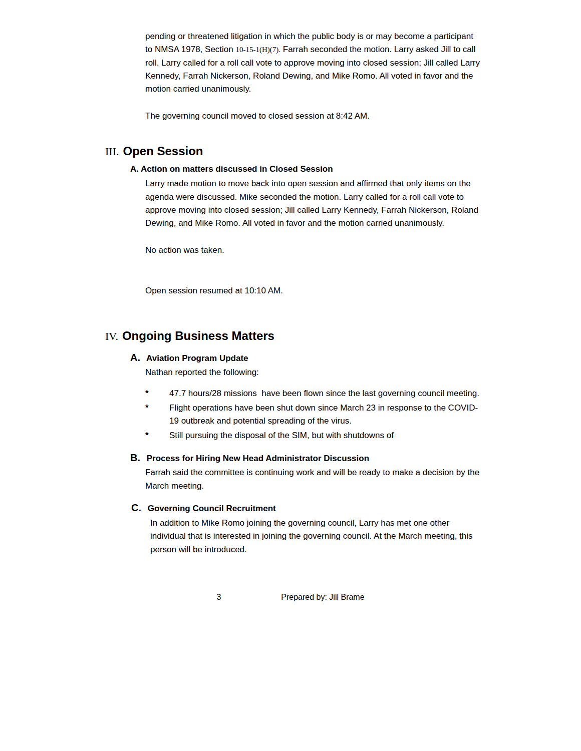pending or threatened litigation in which the public body is or may become a participant to NMSA 1978, Section 10-15-1(H)(7). Farrah seconded the motion. Larry asked Jill to call roll. Larry called for a roll call vote to approve moving into closed session; Jill called Larry Kennedy, Farrah Nickerson, Roland Dewing, and Mike Romo. All voted in favor and the motion carried unanimously.
The governing council moved to closed session at 8:42 AM.
III. Open Session
A. Action on matters discussed in Closed Session
Larry made motion to move back into open session and affirmed that only items on the agenda were discussed. Mike seconded the motion. Larry called for a roll call vote to approve moving into closed session; Jill called Larry Kennedy, Farrah Nickerson, Roland Dewing, and Mike Romo. All voted in favor and the motion carried unanimously.
No action was taken.
Open session resumed at 10:10 AM.
IV. Ongoing Business Matters
A. Aviation Program Update
Nathan reported the following:
* 47.7 hours/28 missions have been flown since the last governing council meeting.
* Flight operations have been shut down since March 23 in response to the COVID-19 outbreak and potential spreading of the virus.
* Still pursuing the disposal of the SIM, but with shutdowns of
B. Process for Hiring New Head Administrator Discussion
Farrah said the committee is continuing work and will be ready to make a decision by the March meeting.
C. Governing Council Recruitment
In addition to Mike Romo joining the governing council, Larry has met one other individual that is interested in joining the governing council. At the March meeting, this person will be introduced.
3 Prepared by: Jill Brame